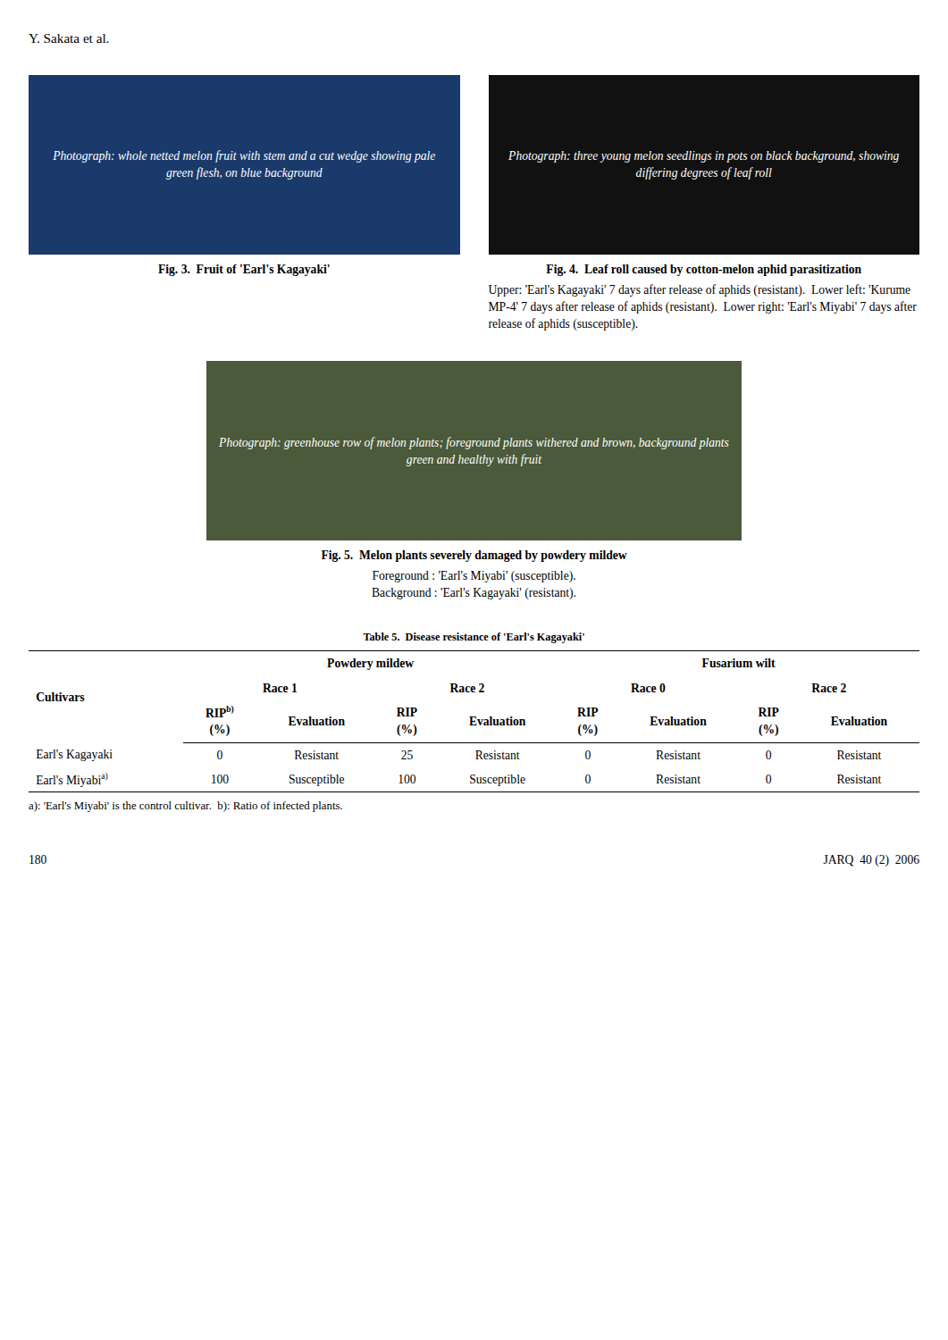Y. Sakata et al.
Photograph: whole netted melon fruit with stem and a cut wedge showing pale green flesh, on blue background
Fig. 3. Fruit of 'Earl's Kagayaki'
Photograph: three young melon seedlings in pots on black background, showing differing degrees of leaf roll
Fig. 4. Leaf roll caused by cotton-melon aphid parasitization Upper: 'Earl's Kagayaki' 7 days after release of aphids (resistant). Lower left: 'Kurume MP-4' 7 days after release of aphids (resistant). Lower right: 'Earl's Miyabi' 7 days after release of aphids (susceptible).
Photograph: greenhouse row of melon plants; foreground plants withered and brown, background plants green and healthy with fruit
Fig. 5. Melon plants severely damaged by powdery mildew Foreground : 'Earl's Miyabi' (susceptible).
Background : 'Earl's Kagayaki' (resistant).
Table 5. Disease resistance of 'Earl's Kagayaki'
| Cultivars | Powdery mildew | Fusarium wilt |
| --- | --- | --- |
| Race 1 | Race 2 | Race 0 | Race 2 |
| RIP b) (%) | Evaluation | RIP (%) | Evaluation | RIP (%) | Evaluation | RIP (%) | Evaluation |
| Earl's Kagayaki | 0 | Resistant | 25 | Resistant | 0 | Resistant | 0 | Resistant |
| Earl's Miyabi a) | 100 | Susceptible | 100 | Susceptible | 0 | Resistant | 0 | Resistant |
a): 'Earl's Miyabi' is the control cultivar. b): Ratio of infected plants.
180 JARQ 40 (2) 2006